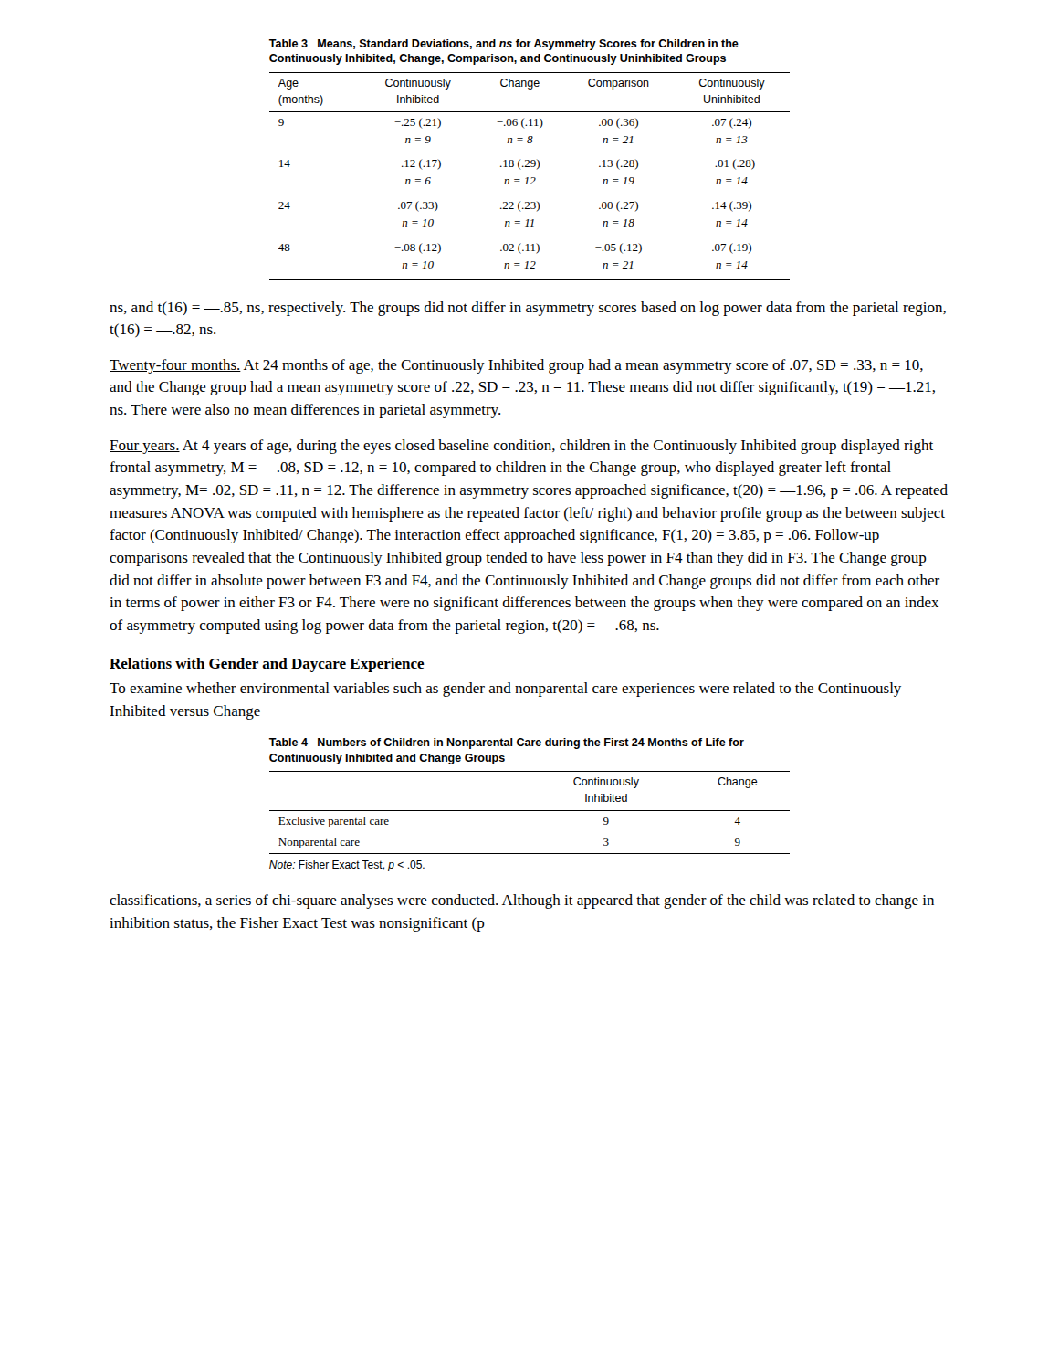Table 3 Means, Standard Deviations, and ns for Asymmetry Scores for Children in the Continuously Inhibited, Change, Comparison, and Continuously Uninhibited Groups
| Age (months) | Continuously Inhibited | Change | Comparison | Continuously Uninhibited |
| --- | --- | --- | --- | --- |
| 9 | −.25 (.21) | −.06 (.11) | .00 (.36) | .07 (.24) |
| n = 9 | n = 8 | n = 21 | n = 13 |
| 14 | −.12 (.17) | .18 (.29) | .13 (.28) | −.01 (.28) |
| n = 6 | n = 12 | n = 19 | n = 14 |
| 24 | .07 (.33) | .22 (.23) | .00 (.27) | .14 (.39) |
| n = 10 | n = 11 | n = 18 | n = 14 |
| 48 | −.08 (.12) | .02 (.11) | −.05 (.12) | .07 (.19) |
| n = 10 | n = 12 | n = 21 | n = 14 |
ns, and t(16) = —.85, ns, respectively. The groups did not differ in asymmetry scores based on log power data from the parietal region, t(16) = —.82, ns.
Twenty-four months. At 24 months of age, the Continuously Inhibited group had a mean asymmetry score of .07, SD = .33, n = 10, and the Change group had a mean asymmetry score of .22, SD = .23, n = 11. These means did not differ significantly, t(19) = —1.21, ns. There were also no mean differences in parietal asymmetry.
Four years. At 4 years of age, during the eyes closed baseline condition, children in the Continuously Inhibited group displayed right frontal asymmetry, M = —.08, SD = .12, n = 10, compared to children in the Change group, who displayed greater left frontal asymmetry, M= .02, SD = .11, n = 12. The difference in asymmetry scores approached significance, t(20) = —1.96, p = .06. A repeated measures ANOVA was computed with hemisphere as the repeated factor (left/ right) and behavior profile group as the between subject factor (Continuously Inhibited/ Change). The interaction effect approached significance, F(1, 20) = 3.85, p = .06. Follow-up comparisons revealed that the Continuously Inhibited group tended to have less power in F4 than they did in F3. The Change group did not differ in absolute power between F3 and F4, and the Continuously Inhibited and Change groups did not differ from each other in terms of power in either F3 or F4. There were no significant differences between the groups when they were compared on an index of asymmetry computed using log power data from the parietal region, t(20) = —.68, ns.
Relations with Gender and Daycare Experience
To examine whether environmental variables such as gender and nonparental care experiences were related to the Continuously Inhibited versus Change
Table 4 Numbers of Children in Nonparental Care during the First 24 Months of Life for Continuously Inhibited and Change Groups
| | Continuously Inhibited | Change |
| --- | --- | --- |
| Exclusive parental care | 9 | 4 |
| Nonparental care | 3 | 9 |
Note: Fisher Exact Test, p < .05.
classifications, a series of chi-square analyses were conducted. Although it appeared that gender of the child was related to change in inhibition status, the Fisher Exact Test was nonsignificant (p